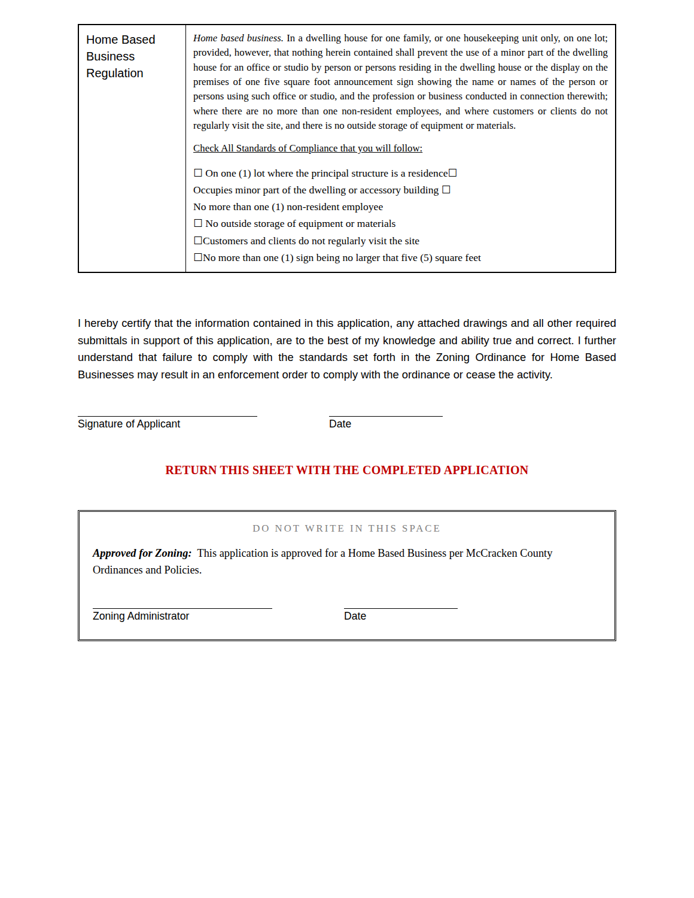| Home Based Business Regulation | Home based business. In a dwelling house for one family, or one housekeeping unit only, on one lot; provided, however, that nothing herein contained shall prevent the use of a minor part of the dwelling house for an office or studio by person or persons residing in the dwelling house or the display on the premises of one five square foot announcement sign showing the name or names of the person or persons using such office or studio, and the profession or business conducted in connection therewith; where there are no more than one non-resident employees, and where customers or clients do not regularly visit the site, and there is no outside storage of equipment or materials. Check All Standards of Compliance that you will follow: ☐ On one (1) lot where the principal structure is a residence ☐ Occupies minor part of the dwelling or accessory building ☐ No more than one (1) non-resident employee ☐ No outside storage of equipment or materials ☐ Customers and clients do not regularly visit the site ☐ No more than one (1) sign being no larger that five (5) square feet |
I hereby certify that the information contained in this application, any attached drawings and all other required submittals in support of this application, are to the best of my knowledge and ability true and correct. I further understand that failure to comply with the standards set forth in the Zoning Ordinance for Home Based Businesses may result in an enforcement order to comply with the ordinance or cease the activity.
Signature of Applicant
Date
RETURN THIS SHEET WITH THE COMPLETED APPLICATION
DO NOT WRITE IN THIS SPACE
Approved for Zoning: This application is approved for a Home Based Business per McCracken County Ordinances and Policies.
Zoning Administrator
Date